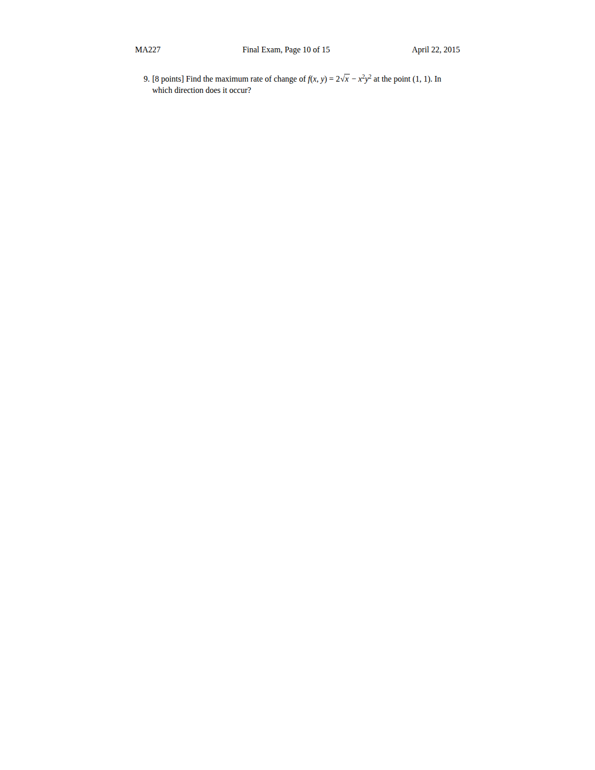MA227
Final Exam, Page 10 of 15
April 22, 2015
9. [8 points] Find the maximum rate of change of f(x, y) = 2√x − x2y2 at the point (1, 1). In which direction does it occur?